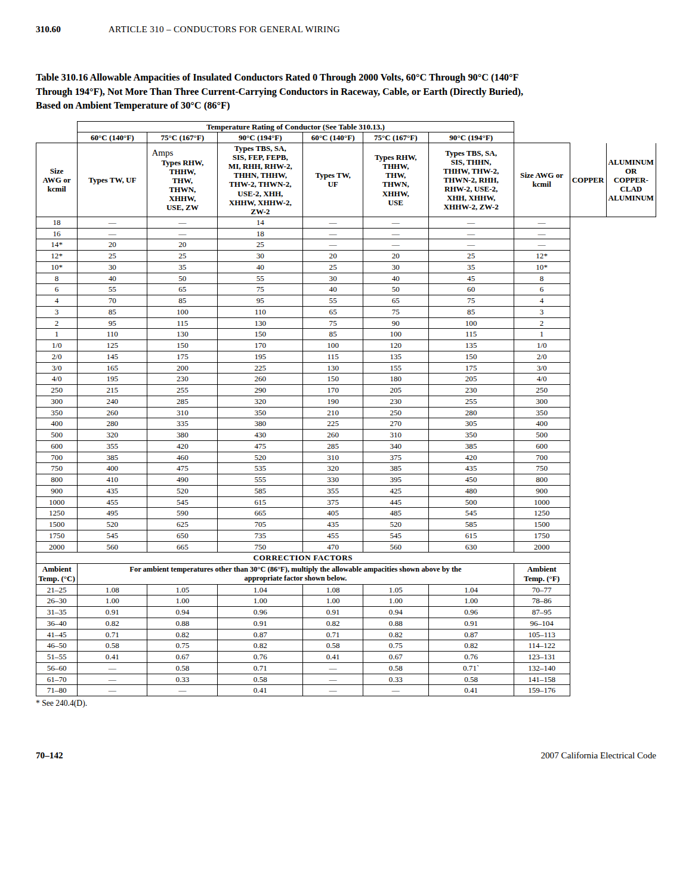310.60 ARTICLE 310 – CONDUCTORS FOR GENERAL WIRING
Table 310.16 Allowable Ampacities of Insulated Conductors Rated 0 Through 2000 Volts, 60°C Through 90°C (140°F
Through 194°F), Not More Than Three Current-Carrying Conductors in Raceway, Cable, or Earth (Directly Buried),
Based on Ambient Temperature of 30°C (86°F)
| | Temperature Rating of Conductor (See Table 310.13.) | |
| --- | --- | --- |
| 60°C (140°F) | 75°C (167°F) | 90°C (194°F) | 60°C (140°F) | 75°C (167°F) | 90°C (194°F) |
| Size AWG or kcmil | Types TW, UF | Amps Types RHW, THHW, THW, THWN, XHHW, USE, ZW | Types TBS, SA, SIS, FEP, FEPB, MI, RHH, RHW-2, THHN, THHW, THW-2, THWN-2, USE-2, XHH, XHHW, XHHW-2, ZW-2 | Types TW, UF | Types RHW, THHW, THW, THWN, XHHW, USE | Types TBS, SA, SIS, THHN, THHW, THW-2, THWN-2, RHH, RHW-2, USE-2, XHH, XHHW, XHHW-2, ZW-2 | Size AWG or kcmil |
| COPPER | ALUMINUM OR COPPER-CLAD ALUMINUM |
| 18 | — | — | 14 | — | — | — | — |
| 16 | — | — | 18 | — | — | — | — |
| 14* | 20 | 20 | 25 | — | — | — | — |
| 12* | 25 | 25 | 30 | 20 | 20 | 25 | 12* |
| 10* | 30 | 35 | 40 | 25 | 30 | 35 | 10* |
| 8 | 40 | 50 | 55 | 30 | 40 | 45 | 8 |
| 6 | 55 | 65 | 75 | 40 | 50 | 60 | 6 |
| 4 | 70 | 85 | 95 | 55 | 65 | 75 | 4 |
| 3 | 85 | 100 | 110 | 65 | 75 | 85 | 3 |
| 2 | 95 | 115 | 130 | 75 | 90 | 100 | 2 |
| 1 | 110 | 130 | 150 | 85 | 100 | 115 | 1 |
| 1/0 | 125 | 150 | 170 | 100 | 120 | 135 | 1/0 |
| 2/0 | 145 | 175 | 195 | 115 | 135 | 150 | 2/0 |
| 3/0 | 165 | 200 | 225 | 130 | 155 | 175 | 3/0 |
| 4/0 | 195 | 230 | 260 | 150 | 180 | 205 | 4/0 |
| 250 | 215 | 255 | 290 | 170 | 205 | 230 | 250 |
| 300 | 240 | 285 | 320 | 190 | 230 | 255 | 300 |
| 350 | 260 | 310 | 350 | 210 | 250 | 280 | 350 |
| 400 | 280 | 335 | 380 | 225 | 270 | 305 | 400 |
| 500 | 320 | 380 | 430 | 260 | 310 | 350 | 500 |
| 600 | 355 | 420 | 475 | 285 | 340 | 385 | 600 |
| 700 | 385 | 460 | 520 | 310 | 375 | 420 | 700 |
| 750 | 400 | 475 | 535 | 320 | 385 | 435 | 750 |
| 800 | 410 | 490 | 555 | 330 | 395 | 450 | 800 |
| 900 | 435 | 520 | 585 | 355 | 425 | 480 | 900 |
| 1000 | 455 | 545 | 615 | 375 | 445 | 500 | 1000 |
| 1250 | 495 | 590 | 665 | 405 | 485 | 545 | 1250 |
| 1500 | 520 | 625 | 705 | 435 | 520 | 585 | 1500 |
| 1750 | 545 | 650 | 735 | 455 | 545 | 615 | 1750 |
| 2000 | 560 | 665 | 750 | 470 | 560 | 630 | 2000 |
| CORRECTION FACTORS |
| Ambient Temp. (°C) | For ambient temperatures other than 30°C (86°F), multiply the allowable ampacities shown above by the appropriate factor shown below. | Ambient Temp. (°F) |
| 21–25 | 1.08 | 1.05 | 1.04 | 1.08 | 1.05 | 1.04 | 70–77 |
| 26–30 | 1.00 | 1.00 | 1.00 | 1.00 | 1.00 | 1.00 | 78–86 |
| 31–35 | 0.91 | 0.94 | 0.96 | 0.91 | 0.94 | 0.96 | 87–95 |
| 36–40 | 0.82 | 0.88 | 0.91 | 0.82 | 0.88 | 0.91 | 96–104 |
| 41–45 | 0.71 | 0.82 | 0.87 | 0.71 | 0.82 | 0.87 | 105–113 |
| 46–50 | 0.58 | 0.75 | 0.82 | 0.58 | 0.75 | 0.82 | 114–122 |
| 51–55 | 0.41 | 0.67 | 0.76 | 0.41 | 0.67 | 0.76 | 123–131 |
| 56–60 | — | 0.58 | 0.71 | — | 0.58 | 0.71` | 132–140 |
| 61–70 | — | 0.33 | 0.58 | — | 0.33 | 0.58 | 141–158 |
| 71–80 | — | — | 0.41 | — | — | 0.41 | 159–176 |
* See 240.4(D).
70–142 2007 California Electrical Code